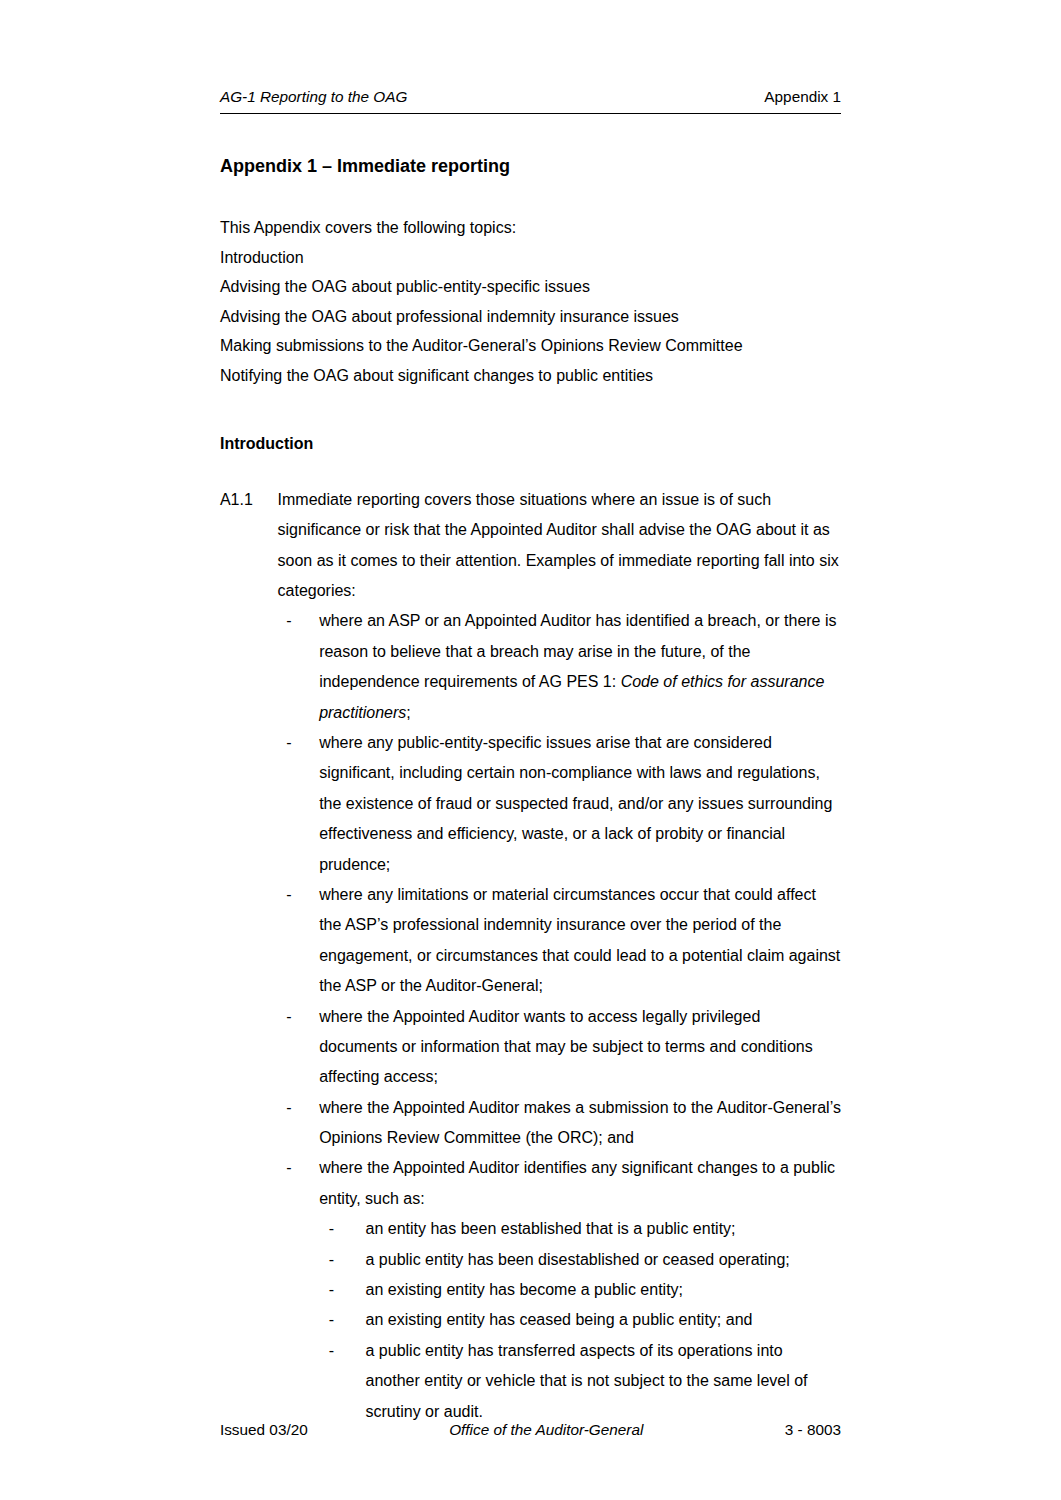AG-1 Reporting to the OAG Appendix 1
Appendix 1 – Immediate reporting
This Appendix covers the following topics:
Introduction
Advising the OAG about public-entity-specific issues
Advising the OAG about professional indemnity insurance issues
Making submissions to the Auditor-General’s Opinions Review Committee
Notifying the OAG about significant changes to public entities
Introduction
A1.1
Immediate reporting covers those situations where an issue is of such significance or risk that the Appointed Auditor shall advise the OAG about it as soon as it comes to their attention. Examples of immediate reporting fall into six categories:
where an ASP or an Appointed Auditor has identified a breach, or there is reason to believe that a breach may arise in the future, of the independence requirements of AG PES 1: Code of ethics for assurance practitioners;
where any public-entity-specific issues arise that are considered significant, including certain non-compliance with laws and regulations, the existence of fraud or suspected fraud, and/or any issues surrounding effectiveness and efficiency, waste, or a lack of probity or financial prudence;
where any limitations or material circumstances occur that could affect the ASP’s professional indemnity insurance over the period of the engagement, or circumstances that could lead to a potential claim against the ASP or the Auditor-General;
where the Appointed Auditor wants to access legally privileged documents or information that may be subject to terms and conditions affecting access;
where the Appointed Auditor makes a submission to the Auditor-General’s Opinions Review Committee (the ORC); and
where the Appointed Auditor identifies any significant changes to a public entity, such as:
an entity has been established that is a public entity;
a public entity has been disestablished or ceased operating;
an existing entity has become a public entity;
an existing entity has ceased being a public entity; and
a public entity has transferred aspects of its operations into another entity or vehicle that is not subject to the same level of scrutiny or audit.
Issued 03/20 Office of the Auditor-General 3 - 8003